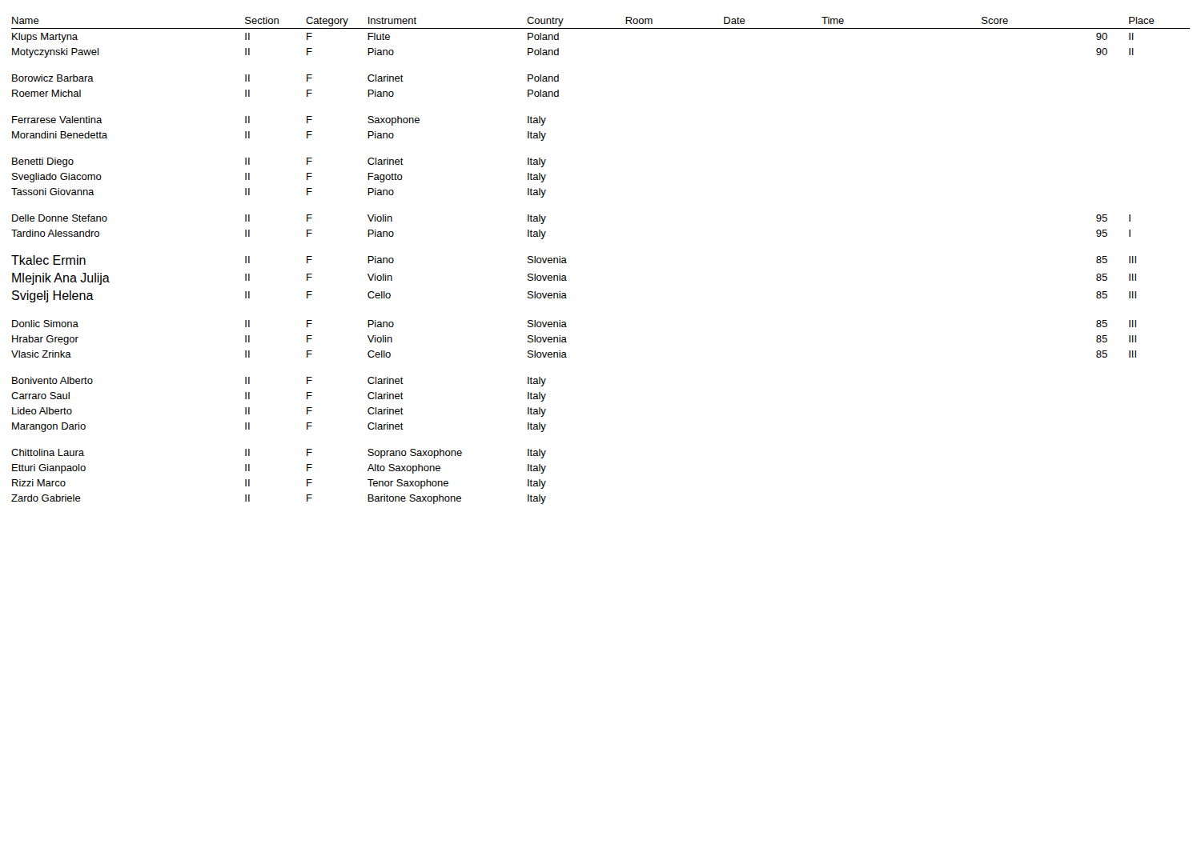| Name | Section | Category | Instrument | Country | Room | Date | Time | Score | Place |
| --- | --- | --- | --- | --- | --- | --- | --- | --- | --- |
| Klups Martyna | II | F | Flute | Poland | | | | 90 | II |
| Motyczynski Pawel | II | F | Piano | Poland | | | | 90 | II |
| Borowicz Barbara | II | F | Clarinet | Poland | | | | | |
| Roemer Michal | II | F | Piano | Poland | | | | | |
| Ferrarese Valentina | II | F | Saxophone | Italy | | | | | |
| Morandini Benedetta | II | F | Piano | Italy | | | | | |
| Benetti Diego | II | F | Clarinet | Italy | | | | | |
| Svegliado Giacomo | II | F | Fagotto | Italy | | | | | |
| Tassoni Giovanna | II | F | Piano | Italy | | | | | |
| Delle Donne Stefano | II | F | Violin | Italy | | | | 95 | I |
| Tardino Alessandro | II | F | Piano | Italy | | | | 95 | I |
| Tkalec Ermin | II | F | Piano | Slovenia | | | | 85 | III |
| Mlejnik Ana Julija | II | F | Violin | Slovenia | | | | 85 | III |
| Svigelj Helena | II | F | Cello | Slovenia | | | | 85 | III |
| Donlic Simona | II | F | Piano | Slovenia | | | | 85 | III |
| Hrabar Gregor | II | F | Violin | Slovenia | | | | 85 | III |
| Vlasic Zrinka | II | F | Cello | Slovenia | | | | 85 | III |
| Bonivento Alberto | II | F | Clarinet | Italy | | | | | |
| Carraro Saul | II | F | Clarinet | Italy | | | | | |
| Lideo Alberto | II | F | Clarinet | Italy | | | | | |
| Marangon Dario | II | F | Clarinet | Italy | | | | | |
| Chittolina Laura | II | F | Soprano Saxophone | Italy | | | | | |
| Etturi Gianpaolo | II | F | Alto Saxophone | Italy | | | | | |
| Rizzi Marco | II | F | Tenor Saxophone | Italy | | | | | |
| Zardo Gabriele | II | F | Baritone Saxophone | Italy | | | | | |